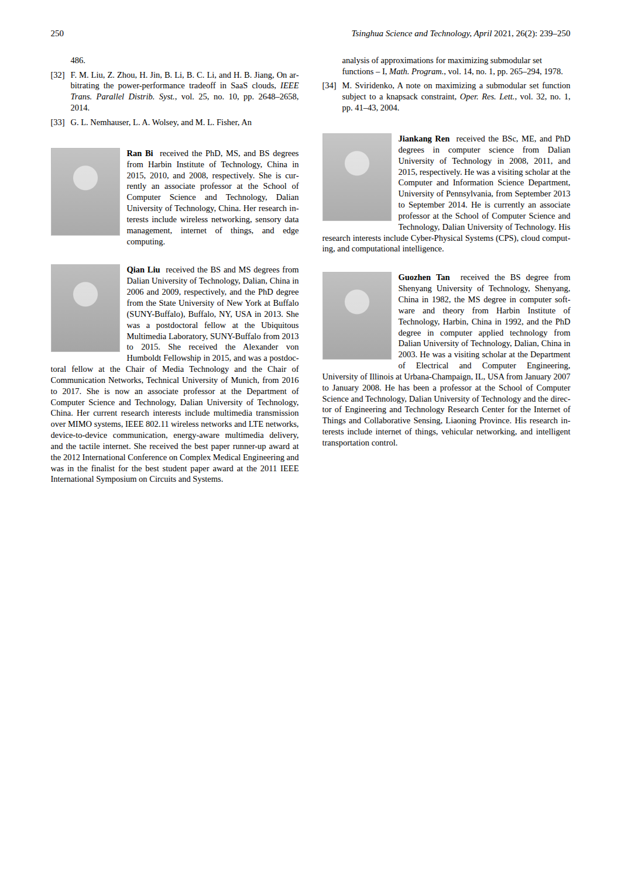250
Tsinghua Science and Technology, April 2021, 26(2): 239–250
486.
[32]
F. M. Liu, Z. Zhou, H. Jin, B. Li, B. C. Li, and H. B. Jiang, On arbitrating the power-performance tradeoff in SaaS clouds, IEEE Trans. Parallel Distrib. Syst., vol. 25, no. 10, pp. 2648–2658, 2014.
[33]
G. L. Nemhauser, L. A. Wolsey, and M. L. Fisher, An
Ran Bi received the PhD, MS, and BS degrees from Harbin Institute of Technology, China in 2015, 2010, and 2008, respectively. She is currently an associate professor at the School of Computer Science and Technology, Dalian University of Technology, China. Her research interests include wireless networking, sensory data management, internet of things, and edge computing.
Qian Liu received the BS and MS degrees from Dalian University of Technology, Dalian, China in 2006 and 2009, respectively, and the PhD degree from the State University of New York at Buffalo (SUNY-Buffalo), Buffalo, NY, USA in 2013. She was a postdoctoral fellow at the Ubiquitous Multimedia Laboratory, SUNY-Buffalo from 2013 to 2015. She received the Alexander von Humboldt Fellowship in 2015, and was a postdoctoral fellow at the Chair of Media Technology and the Chair of Communication Networks, Technical University of Munich, from 2016 to 2017. She is now an associate professor at the Department of Computer Science and Technology, Dalian University of Technology, China. Her current research interests include multimedia transmission over MIMO systems, IEEE 802.11 wireless networks and LTE networks, device-to-device communication, energy-aware multimedia delivery, and the tactile internet. She received the best paper runner-up award at the 2012 International Conference on Complex Medical Engineering and was in the finalist for the best student paper award at the 2011 IEEE International Symposium on Circuits and Systems.
analysis of approximations for maximizing submodular set functions – I, Math. Program., vol. 14, no. 1, pp. 265–294, 1978.
[34]
M. Sviridenko, A note on maximizing a submodular set function subject to a knapsack constraint, Oper. Res. Lett., vol. 32, no. 1, pp. 41–43, 2004.
Jiankang Ren received the BSc, ME, and PhD degrees in computer science from Dalian University of Technology in 2008, 2011, and 2015, respectively. He was a visiting scholar at the Computer and Information Science Department, University of Pennsylvania, from September 2013 to September 2014. He is currently an associate professor at the School of Computer Science and Technology, Dalian University of Technology. His research interests include Cyber-Physical Systems (CPS), cloud computing, and computational intelligence.
Guozhen Tan received the BS degree from Shenyang University of Technology, Shenyang, China in 1982, the MS degree in computer software and theory from Harbin Institute of Technology, Harbin, China in 1992, and the PhD degree in computer applied technology from Dalian University of Technology, Dalian, China in 2003. He was a visiting scholar at the Department of Electrical and Computer Engineering, University of Illinois at Urbana-Champaign, IL, USA from January 2007 to January 2008. He has been a professor at the School of Computer Science and Technology, Dalian University of Technology and the director of Engineering and Technology Research Center for the Internet of Things and Collaborative Sensing, Liaoning Province. His research interests include internet of things, vehicular networking, and intelligent transportation control.